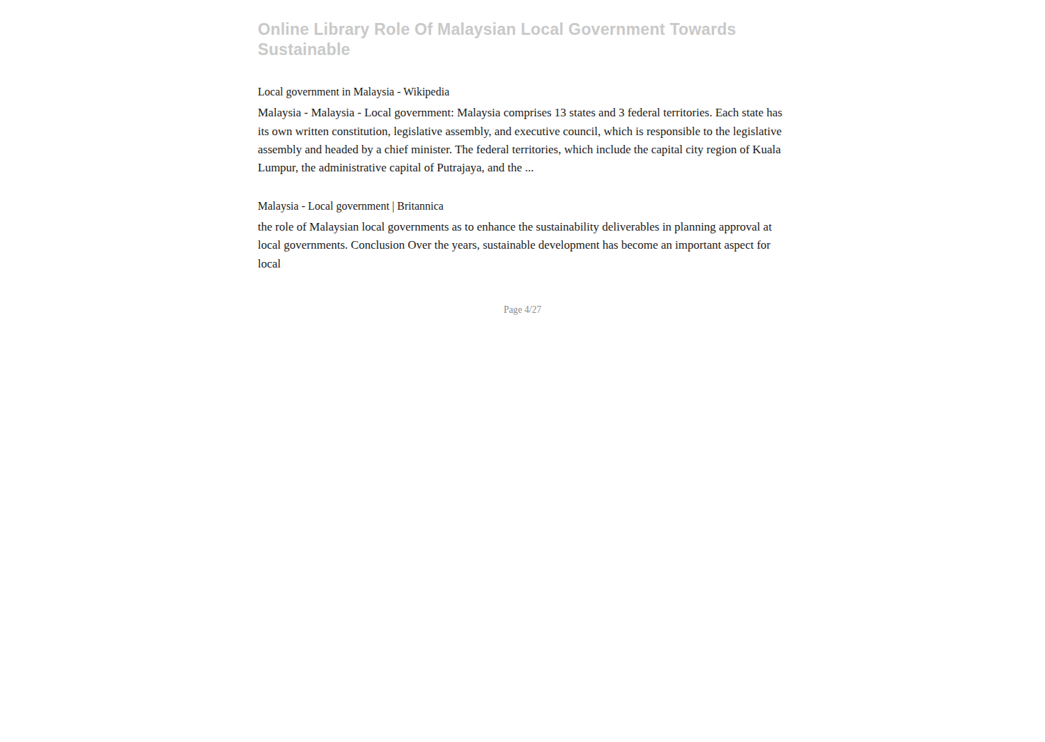Online Library Role Of Malaysian Local Government Towards Sustainable
Local government in Malaysia - Wikipedia
Malaysia - Malaysia - Local government: Malaysia comprises 13 states and 3 federal territories. Each state has its own written constitution, legislative assembly, and executive council, which is responsible to the legislative assembly and headed by a chief minister. The federal territories, which include the capital city region of Kuala Lumpur, the administrative capital of Putrajaya, and the ...
Malaysia - Local government | Britannica
the role of Malaysian local governments as to enhance the sustainability deliverables in planning approval at local governments. Conclusion Over the years, sustainable development has become an important aspect for local
Page 4/27